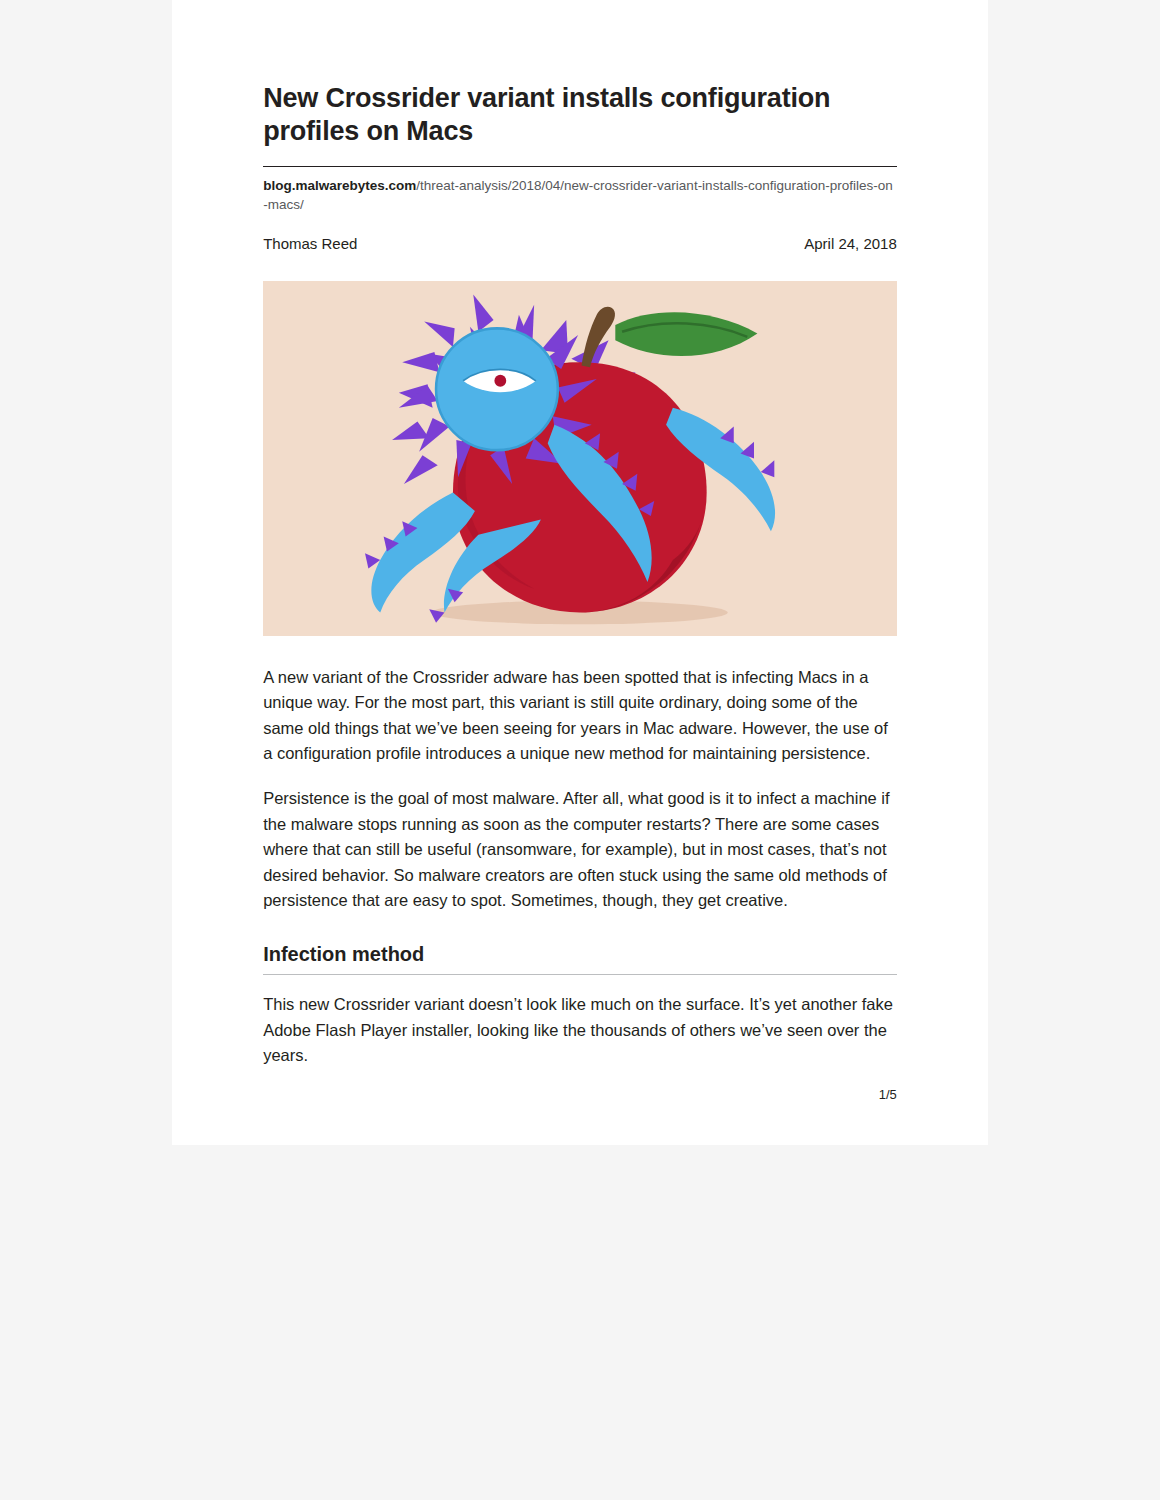New Crossrider variant installs configuration profiles on Macs
blog.malwarebytes.com/threat-analysis/2018/04/new-crossrider-variant-installs-configuration-profiles-on-macs/
Thomas Reed April 24, 2018
A new variant of the Crossrider adware has been spotted that is infecting Macs in a unique way. For the most part, this variant is still quite ordinary, doing some of the same old things that we’ve been seeing for years in Mac adware. However, the use of a configuration profile introduces a unique new method for maintaining persistence.
Persistence is the goal of most malware. After all, what good is it to infect a machine if the malware stops running as soon as the computer restarts? There are some cases where that can still be useful (ransomware, for example), but in most cases, that’s not desired behavior. So malware creators are often stuck using the same old methods of persistence that are easy to spot. Sometimes, though, they get creative.
Infection method
This new Crossrider variant doesn’t look like much on the surface. It’s yet another fake Adobe Flash Player installer, looking like the thousands of others we’ve seen over the years.
1/5